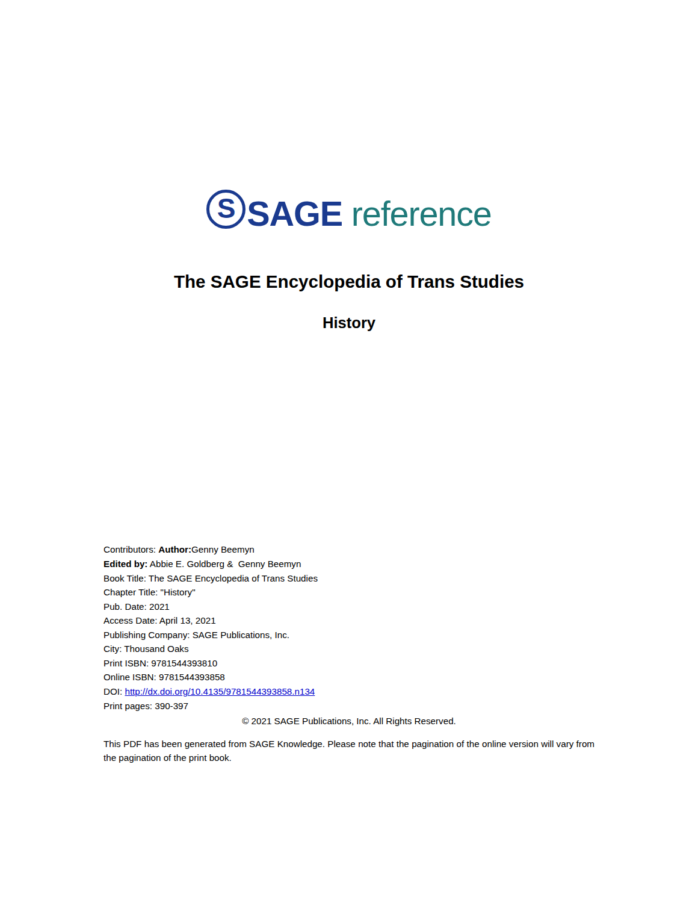SAGE reference
The SAGE Encyclopedia of Trans Studies
History
Contributors: Author: Genny Beemyn
Edited by: Abbie E. Goldberg & Genny Beemyn
Book Title: The SAGE Encyclopedia of Trans Studies
Chapter Title: "History"
Pub. Date: 2021
Access Date: April 13, 2021
Publishing Company: SAGE Publications, Inc.
City: Thousand Oaks
Print ISBN: 9781544393810
Online ISBN: 9781544393858
DOI: http://dx.doi.org/10.4135/9781544393858.n134
Print pages: 390-397
© 2021 SAGE Publications, Inc. All Rights Reserved.
This PDF has been generated from SAGE Knowledge. Please note that the pagination of the online version will vary from the pagination of the print book.